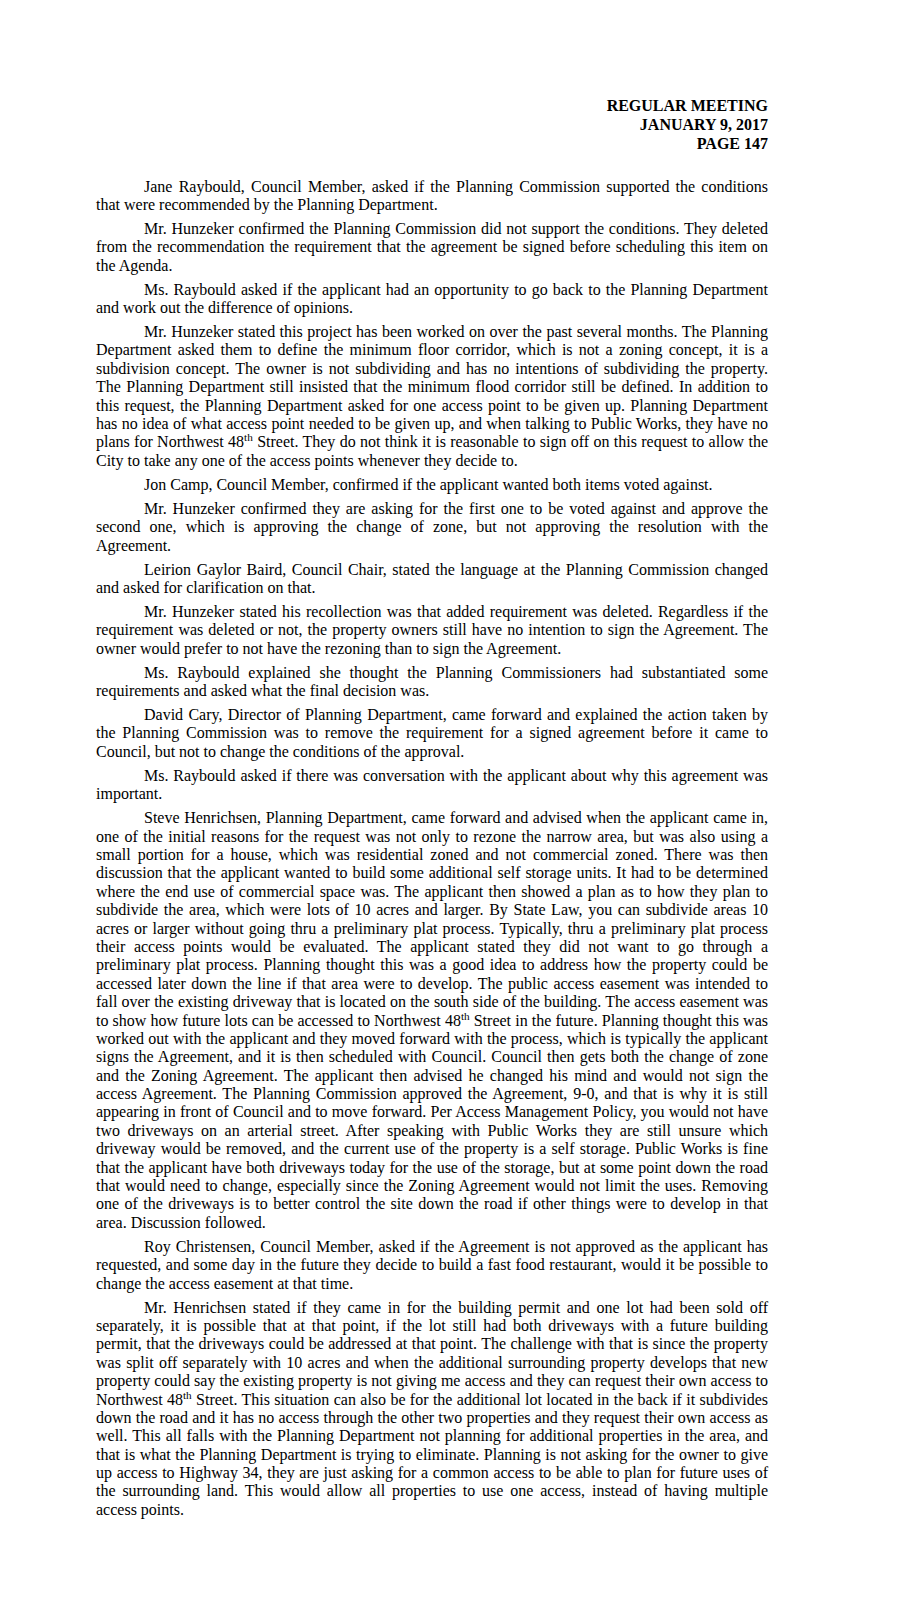REGULAR MEETING
JANUARY 9, 2017
PAGE 147
Jane Raybould, Council Member, asked if the Planning Commission supported the conditions that were recommended by the Planning Department.
Mr. Hunzeker confirmed the Planning Commission did not support the conditions. They deleted from the recommendation the requirement that the agreement be signed before scheduling this item on the Agenda.
Ms. Raybould asked if the applicant had an opportunity to go back to the Planning Department and work out the difference of opinions.
Mr. Hunzeker stated this project has been worked on over the past several months. The Planning Department asked them to define the minimum floor corridor, which is not a zoning concept, it is a subdivision concept. The owner is not subdividing and has no intentions of subdividing the property. The Planning Department still insisted that the minimum flood corridor still be defined. In addition to this request, the Planning Department asked for one access point to be given up. Planning Department has no idea of what access point needed to be given up, and when talking to Public Works, they have no plans for Northwest 48th Street. They do not think it is reasonable to sign off on this request to allow the City to take any one of the access points whenever they decide to.
Jon Camp, Council Member, confirmed if the applicant wanted both items voted against.
Mr. Hunzeker confirmed they are asking for the first one to be voted against and approve the second one, which is approving the change of zone, but not approving the resolution with the Agreement.
Leirion Gaylor Baird, Council Chair, stated the language at the Planning Commission changed and asked for clarification on that.
Mr. Hunzeker stated his recollection was that added requirement was deleted. Regardless if the requirement was deleted or not, the property owners still have no intention to sign the Agreement. The owner would prefer to not have the rezoning than to sign the Agreement.
Ms. Raybould explained she thought the Planning Commissioners had substantiated some requirements and asked what the final decision was.
David Cary, Director of Planning Department, came forward and explained the action taken by the Planning Commission was to remove the requirement for a signed agreement before it came to Council, but not to change the conditions of the approval.
Ms. Raybould asked if there was conversation with the applicant about why this agreement was important.
Steve Henrichsen, Planning Department, came forward and advised when the applicant came in, one of the initial reasons for the request was not only to rezone the narrow area, but was also using a small portion for a house, which was residential zoned and not commercial zoned. There was then discussion that the applicant wanted to build some additional self storage units. It had to be determined where the end use of commercial space was. The applicant then showed a plan as to how they plan to subdivide the area, which were lots of 10 acres and larger. By State Law, you can subdivide areas 10 acres or larger without going thru a preliminary plat process. Typically, thru a preliminary plat process their access points would be evaluated. The applicant stated they did not want to go through a preliminary plat process. Planning thought this was a good idea to address how the property could be accessed later down the line if that area were to develop. The public access easement was intended to fall over the existing driveway that is located on the south side of the building. The access easement was to show how future lots can be accessed to Northwest 48th Street in the future. Planning thought this was worked out with the applicant and they moved forward with the process, which is typically the applicant signs the Agreement, and it is then scheduled with Council. Council then gets both the change of zone and the Zoning Agreement. The applicant then advised he changed his mind and would not sign the access Agreement. The Planning Commission approved the Agreement, 9-0, and that is why it is still appearing in front of Council and to move forward. Per Access Management Policy, you would not have two driveways on an arterial street. After speaking with Public Works they are still unsure which driveway would be removed, and the current use of the property is a self storage. Public Works is fine that the applicant have both driveways today for the use of the storage, but at some point down the road that would need to change, especially since the Zoning Agreement would not limit the uses. Removing one of the driveways is to better control the site down the road if other things were to develop in that area. Discussion followed.
Roy Christensen, Council Member, asked if the Agreement is not approved as the applicant has requested, and some day in the future they decide to build a fast food restaurant, would it be possible to change the access easement at that time.
Mr. Henrichsen stated if they came in for the building permit and one lot had been sold off separately, it is possible that at that point, if the lot still had both driveways with a future building permit, that the driveways could be addressed at that point. The challenge with that is since the property was split off separately with 10 acres and when the additional surrounding property develops that new property could say the existing property is not giving me access and they can request their own access to Northwest 48th Street. This situation can also be for the additional lot located in the back if it subdivides down the road and it has no access through the other two properties and they request their own access as well. This all falls with the Planning Department not planning for additional properties in the area, and that is what the Planning Department is trying to eliminate. Planning is not asking for the owner to give up access to Highway 34, they are just asking for a common access to be able to plan for future uses of the surrounding land. This would allow all properties to use one access, instead of having multiple access points.